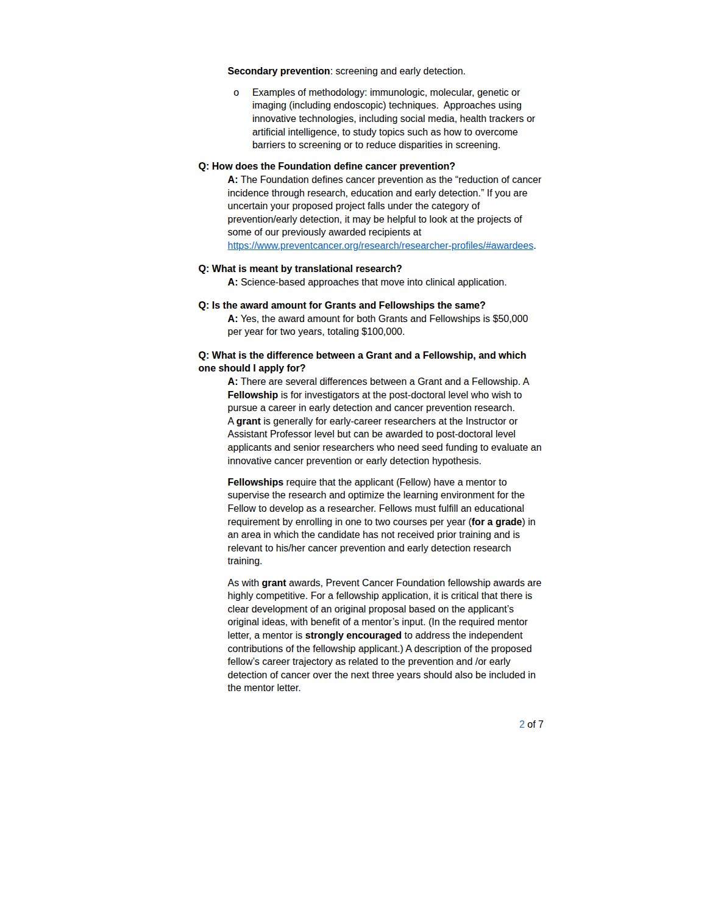Secondary prevention: screening and early detection.
Examples of methodology: immunologic, molecular, genetic or imaging (including endoscopic) techniques. Approaches using innovative technologies, including social media, health trackers or artificial intelligence, to study topics such as how to overcome barriers to screening or to reduce disparities in screening.
Q: How does the Foundation define cancer prevention?
A: The Foundation defines cancer prevention as the “reduction of cancer incidence through research, education and early detection.” If you are uncertain your proposed project falls under the category of prevention/early detection, it may be helpful to look at the projects of some of our previously awarded recipients at https://www.preventcancer.org/research/researcher-profiles/#awardees.
Q: What is meant by translational research?
A: Science-based approaches that move into clinical application.
Q: Is the award amount for Grants and Fellowships the same?
A: Yes, the award amount for both Grants and Fellowships is $50,000 per year for two years, totaling $100,000.
Q: What is the difference between a Grant and a Fellowship, and which one should I apply for?
A: There are several differences between a Grant and a Fellowship. A Fellowship is for investigators at the post-doctoral level who wish to pursue a career in early detection and cancer prevention research.
A grant is generally for early-career researchers at the Instructor or Assistant Professor level but can be awarded to post-doctoral level applicants and senior researchers who need seed funding to evaluate an innovative cancer prevention or early detection hypothesis.
Fellowships require that the applicant (Fellow) have a mentor to supervise the research and optimize the learning environment for the Fellow to develop as a researcher. Fellows must fulfill an educational requirement by enrolling in one to two courses per year (for a grade) in an area in which the candidate has not received prior training and is relevant to his/her cancer prevention and early detection research training.
As with grant awards, Prevent Cancer Foundation fellowship awards are highly competitive. For a fellowship application, it is critical that there is clear development of an original proposal based on the applicant’s original ideas, with benefit of a mentor’s input. (In the required mentor letter, a mentor is strongly encouraged to address the independent contributions of the fellowship applicant.) A description of the proposed fellow’s career trajectory as related to the prevention and /or early detection of cancer over the next three years should also be included in the mentor letter.
2 of 7